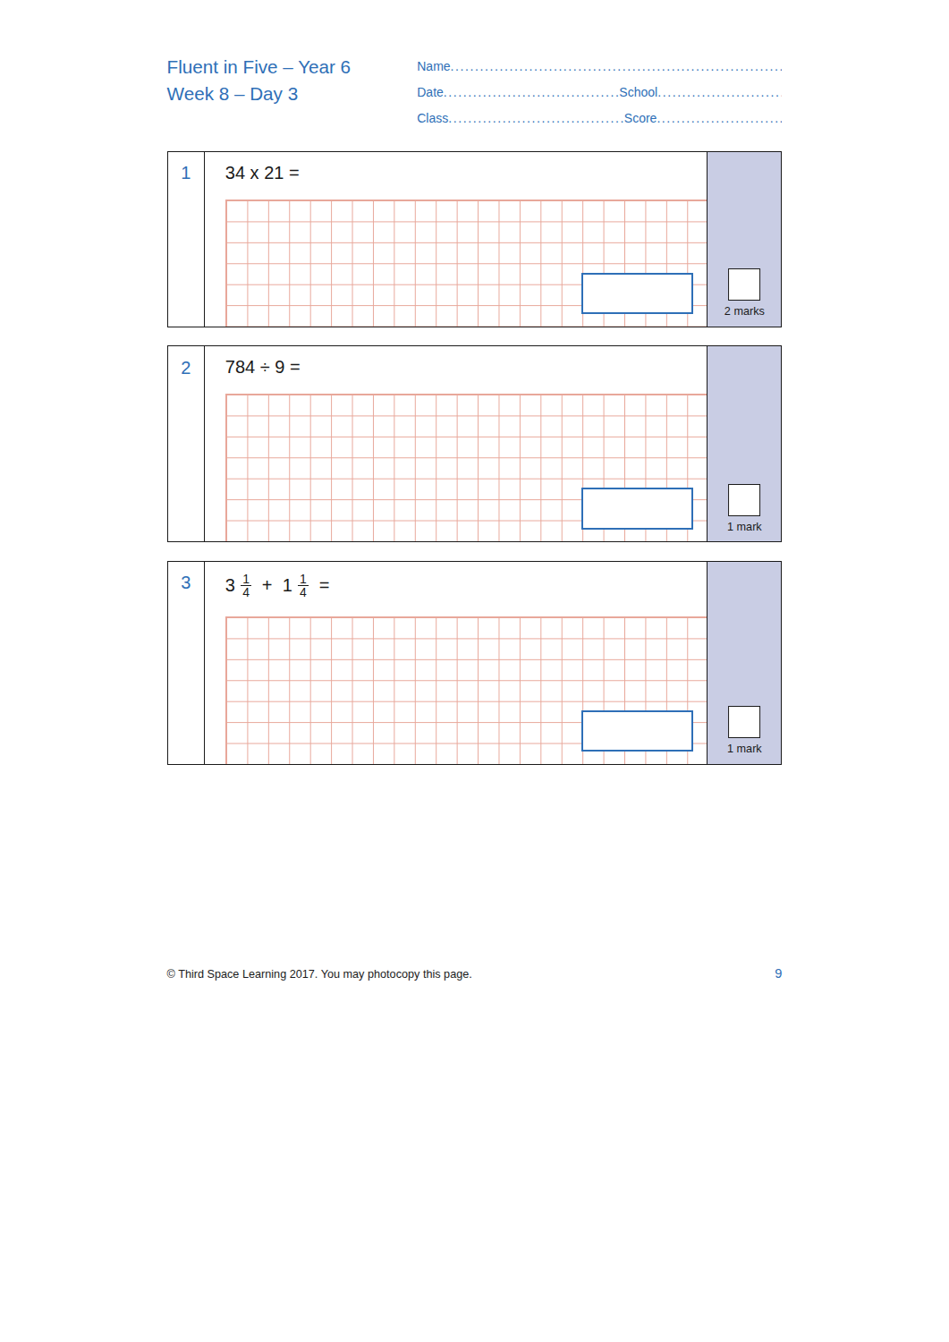Fluent in Five – Year 6
Week 8 – Day 3
Name...........................................................................................................
Date............................................... School.............................................
Class.............................................. Score...............................................
1
34 x 21 =
2 marks
2
784 ÷ 9 =
1 mark
3
314 + 114 =
1 mark
© Third Space Learning 2017. You may photocopy this page. 9